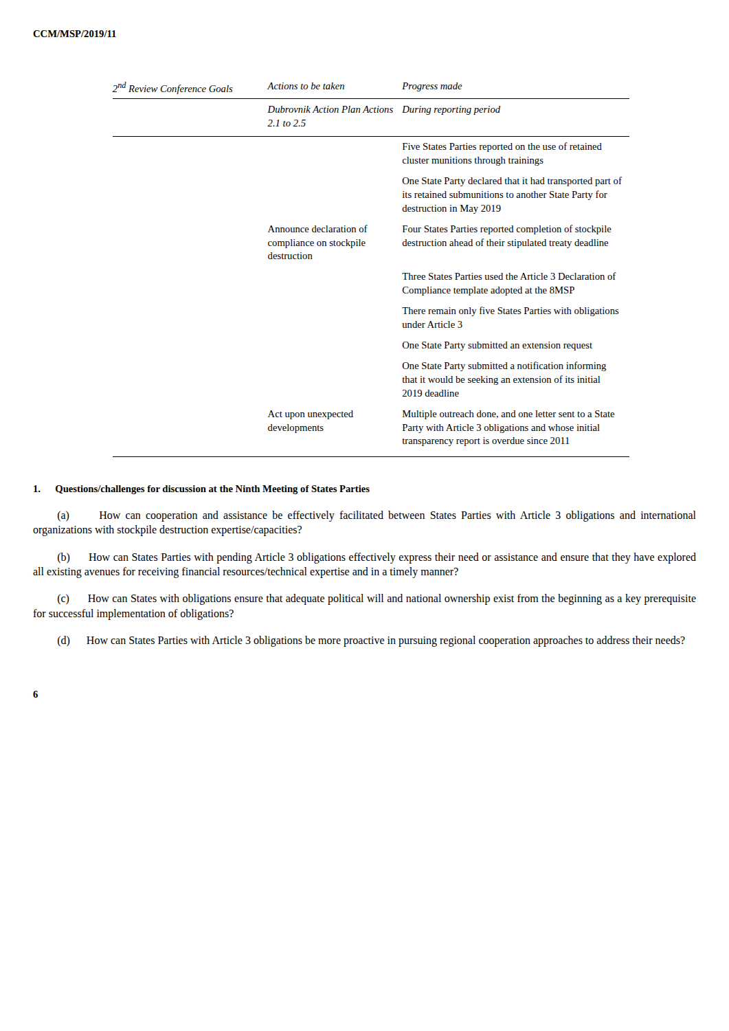CCM/MSP/2019/11
| 2 nd Review Conference Goals | Actions to be taken | Progress made |
| --- | --- | --- |
| | Dubrovnik Action Plan Actions 2.1 to 2.5 | During reporting period |
| | | Five States Parties reported on the use of retained cluster munitions through trainings |
| | | One State Party declared that it had transported part of its retained submunitions to another State Party for destruction in May 2019 |
| | Announce declaration of compliance on stockpile destruction | Four States Parties reported completion of stockpile destruction ahead of their stipulated treaty deadline |
| | | Three States Parties used the Article 3 Declaration of Compliance template adopted at the 8MSP |
| | | There remain only five States Parties with obligations under Article 3 |
| | | One State Party submitted an extension request |
| | | One State Party submitted a notification informing that it would be seeking an extension of its initial 2019 deadline |
| | Act upon unexpected developments | Multiple outreach done, and one letter sent to a State Party with Article 3 obligations and whose initial transparency report is overdue since 2011 |
1. Questions/challenges for discussion at the Ninth Meeting of States Parties
(a) How can cooperation and assistance be effectively facilitated between States Parties with Article 3 obligations and international organizations with stockpile destruction expertise/capacities?
(b) How can States Parties with pending Article 3 obligations effectively express their need or assistance and ensure that they have explored all existing avenues for receiving financial resources/technical expertise and in a timely manner?
(c) How can States with obligations ensure that adequate political will and national ownership exist from the beginning as a key prerequisite for successful implementation of obligations?
(d) How can States Parties with Article 3 obligations be more proactive in pursuing regional cooperation approaches to address their needs?
6